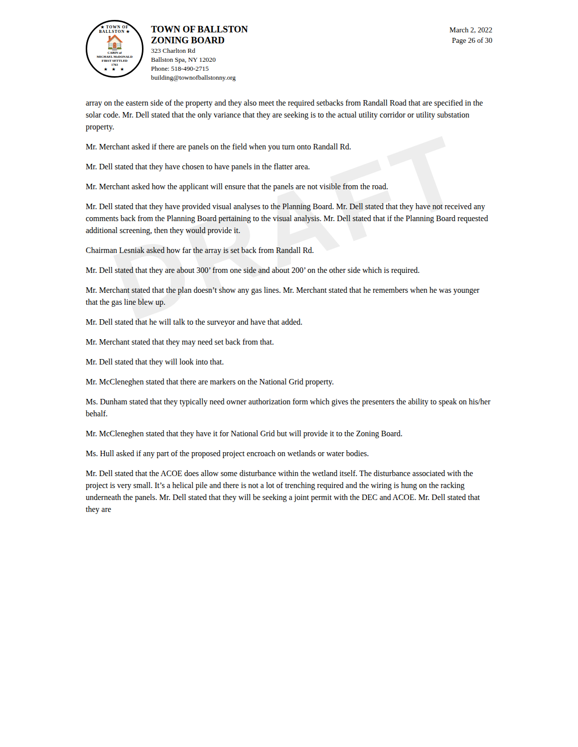★ TOWN OF BALLSTON ★
🏠
CABIN of
MICHAEL McDONALD
FIRST SETTLED
1763
★ ★ ★
TOWN OF BALLSTON
ZONING BOARD
323 Charlton Rd
Ballston Spa, NY 12020
Phone: 518-490-2715
building@townofballstonny.org
March 2, 2022
Page 26 of 30
DRAFT
array on the eastern side of the property and they also meet the required setbacks from Randall Road that are specified in the solar code. Mr. Dell stated that the only variance that they are seeking is to the actual utility corridor or utility substation property.
Mr. Merchant asked if there are panels on the field when you turn onto Randall Rd.
Mr. Dell stated that they have chosen to have panels in the flatter area.
Mr. Merchant asked how the applicant will ensure that the panels are not visible from the road.
Mr. Dell stated that they have provided visual analyses to the Planning Board. Mr. Dell stated that they have not received any comments back from the Planning Board pertaining to the visual analysis. Mr. Dell stated that if the Planning Board requested additional screening, then they would provide it.
Chairman Lesniak asked how far the array is set back from Randall Rd.
Mr. Dell stated that they are about 300’ from one side and about 200’ on the other side which is required.
Mr. Merchant stated that the plan doesn’t show any gas lines. Mr. Merchant stated that he remembers when he was younger that the gas line blew up.
Mr. Dell stated that he will talk to the surveyor and have that added.
Mr. Merchant stated that they may need set back from that.
Mr. Dell stated that they will look into that.
Mr. McCleneghen stated that there are markers on the National Grid property.
Ms. Dunham stated that they typically need owner authorization form which gives the presenters the ability to speak on his/her behalf.
Mr. McCleneghen stated that they have it for National Grid but will provide it to the Zoning Board.
Ms. Hull asked if any part of the proposed project encroach on wetlands or water bodies.
Mr. Dell stated that the ACOE does allow some disturbance within the wetland itself. The disturbance associated with the project is very small. It’s a helical pile and there is not a lot of trenching required and the wiring is hung on the racking underneath the panels. Mr. Dell stated that they will be seeking a joint permit with the DEC and ACOE. Mr. Dell stated that they are